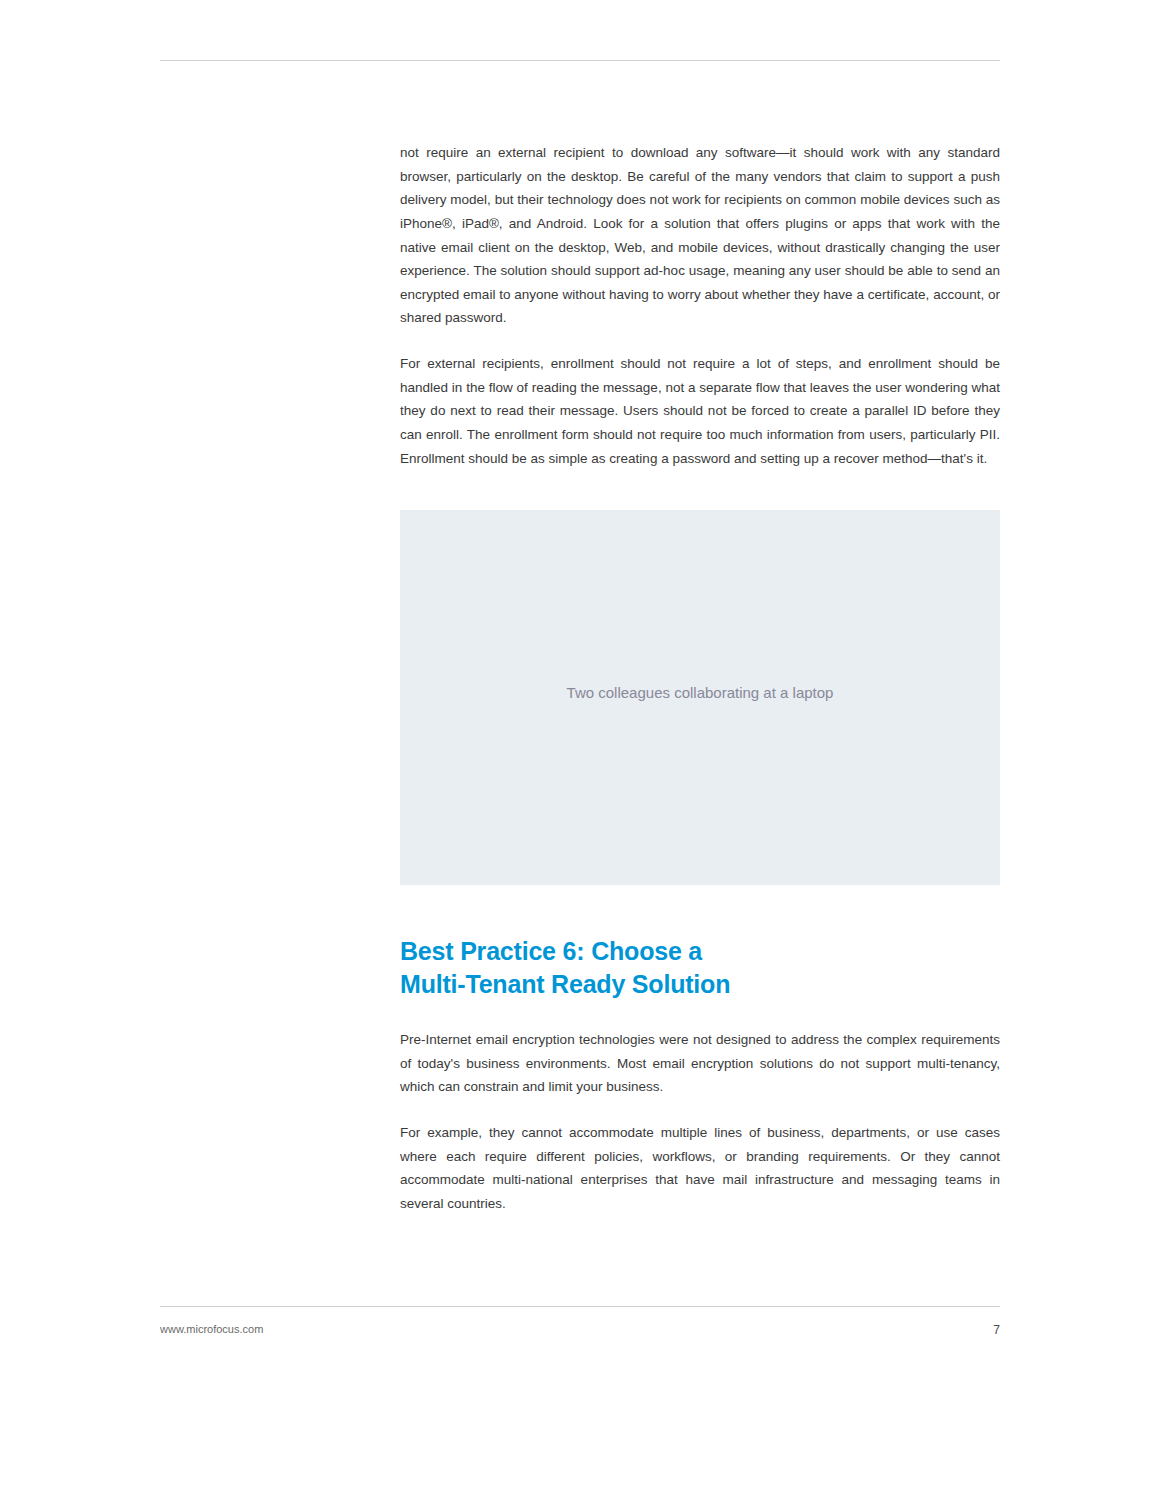not require an external recipient to download any software—it should work with any standard browser, particularly on the desktop. Be careful of the many vendors that claim to support a push delivery model, but their technology does not work for recipients on common mobile devices such as iPhone®, iPad®, and Android. Look for a solution that offers plugins or apps that work with the native email client on the desktop, Web, and mobile devices, without drastically changing the user experience. The solution should support ad-hoc usage, meaning any user should be able to send an encrypted email to anyone without having to worry about whether they have a certificate, account, or shared password.
For external recipients, enrollment should not require a lot of steps, and enrollment should be handled in the flow of reading the message, not a separate flow that leaves the user wondering what they do next to read their message. Users should not be forced to create a parallel ID before they can enroll. The enrollment form should not require too much information from users, particularly PII. Enrollment should be as simple as creating a password and setting up a recover method—that's it.
Best Practice 6: Choose a
Multi-Tenant Ready Solution
Pre-Internet email encryption technologies were not designed to address the complex requirements of today's business environments. Most email encryption solutions do not support multi-tenancy, which can constrain and limit your business.
For example, they cannot accommodate multiple lines of business, departments, or use cases where each require different policies, workflows, or branding requirements. Or they cannot accommodate multi-national enterprises that have mail infrastructure and messaging teams in several countries.
www.microfocus.com 7